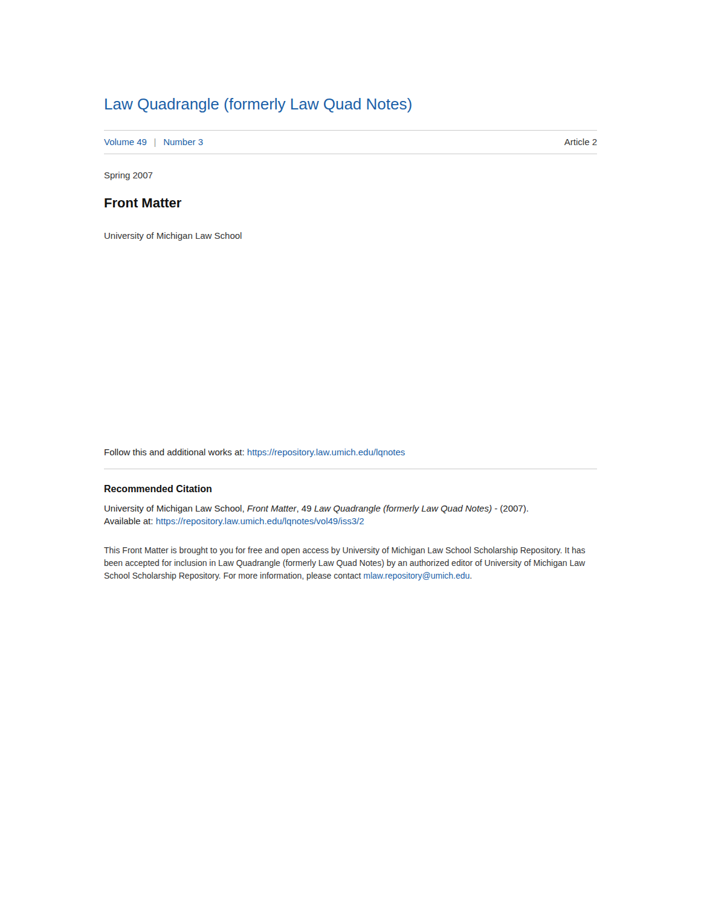Law Quadrangle (formerly Law Quad Notes)
Volume 49 | Number 3
Article 2
Spring 2007
Front Matter
University of Michigan Law School
Follow this and additional works at: https://repository.law.umich.edu/lqnotes
Recommended Citation
University of Michigan Law School, Front Matter, 49 Law Quadrangle (formerly Law Quad Notes) - (2007).
Available at: https://repository.law.umich.edu/lqnotes/vol49/iss3/2
This Front Matter is brought to you for free and open access by University of Michigan Law School Scholarship Repository. It has been accepted for inclusion in Law Quadrangle (formerly Law Quad Notes) by an authorized editor of University of Michigan Law School Scholarship Repository. For more information, please contact mlaw.repository@umich.edu.